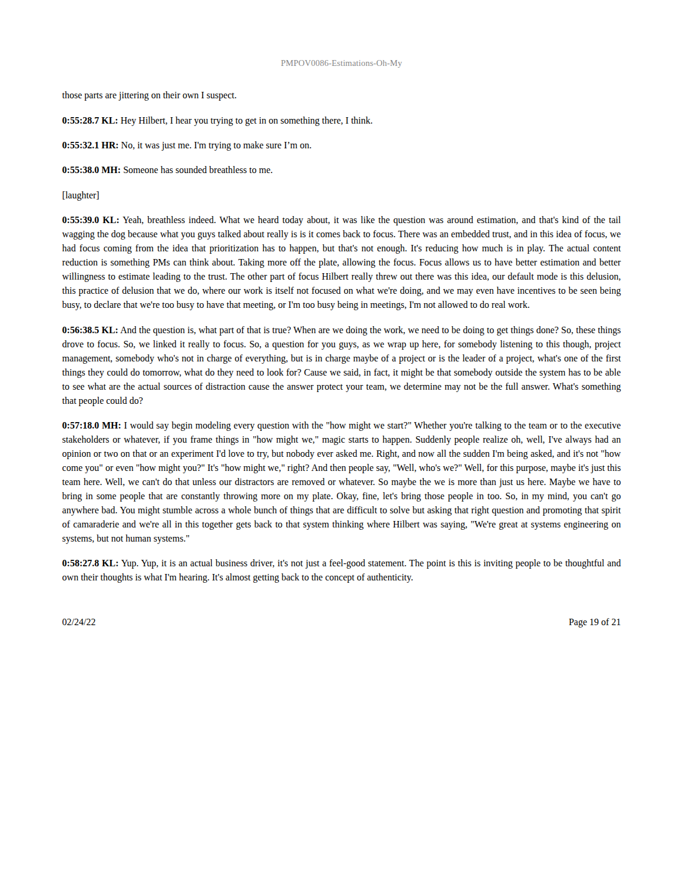PMPOV0086-Estimations-Oh-My
those parts are jittering on their own I suspect.
0:55:28.7 KL: Hey Hilbert, I hear you trying to get in on something there, I think.
0:55:32.1 HR: No, it was just me. I'm trying to make sure I’m on.
0:55:38.0 MH: Someone has sounded breathless to me.
[laughter]
0:55:39.0 KL: Yeah, breathless indeed. What we heard today about, it was like the question was around estimation, and that's kind of the tail wagging the dog because what you guys talked about really is is it comes back to focus. There was an embedded trust, and in this idea of focus, we had focus coming from the idea that prioritization has to happen, but that's not enough. It's reducing how much is in play. The actual content reduction is something PMs can think about. Taking more off the plate, allowing the focus. Focus allows us to have better estimation and better willingness to estimate leading to the trust. The other part of focus Hilbert really threw out there was this idea, our default mode is this delusion, this practice of delusion that we do, where our work is itself not focused on what we're doing, and we may even have incentives to be seen being busy, to declare that we're too busy to have that meeting, or I'm too busy being in meetings, I'm not allowed to do real work.
0:56:38.5 KL: And the question is, what part of that is true? When are we doing the work, we need to be doing to get things done? So, these things drove to focus. So, we linked it really to focus. So, a question for you guys, as we wrap up here, for somebody listening to this though, project management, somebody who's not in charge of everything, but is in charge maybe of a project or is the leader of a project, what's one of the first things they could do tomorrow, what do they need to look for? Cause we said, in fact, it might be that somebody outside the system has to be able to see what are the actual sources of distraction cause the answer protect your team, we determine may not be the full answer. What's something that people could do?
0:57:18.0 MH: I would say begin modeling every question with the "how might we start?" Whether you're talking to the team or to the executive stakeholders or whatever, if you frame things in "how might we," magic starts to happen. Suddenly people realize oh, well, I've always had an opinion or two on that or an experiment I'd love to try, but nobody ever asked me. Right, and now all the sudden I'm being asked, and it's not "how come you" or even "how might you?" It's "how might we," right? And then people say, "Well, who's we?" Well, for this purpose, maybe it's just this team here. Well, we can't do that unless our distractors are removed or whatever. So maybe the we is more than just us here. Maybe we have to bring in some people that are constantly throwing more on my plate. Okay, fine, let's bring those people in too. So, in my mind, you can't go anywhere bad. You might stumble across a whole bunch of things that are difficult to solve but asking that right question and promoting that spirit of camaraderie and we're all in this together gets back to that system thinking where Hilbert was saying, "We're great at systems engineering on systems, but not human systems."
0:58:27.8 KL: Yup. Yup, it is an actual business driver, it's not just a feel-good statement. The point is this is inviting people to be thoughtful and own their thoughts is what I'm hearing. It's almost getting back to the concept of authenticity.
02/24/22 Page 19 of 21